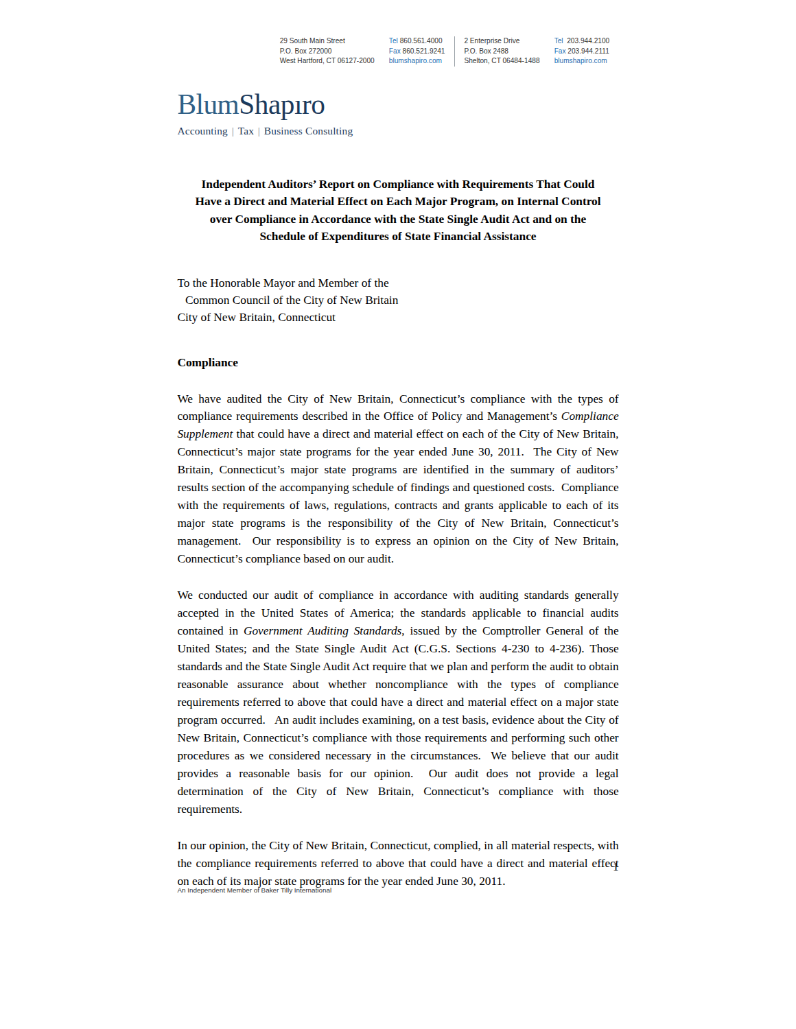29 South Main Street
P.O. Box 272000
West Hartford, CT 06127-2000
Tel 860.561.4000
Fax 860.521.9241
blumshapiro.com
2 Enterprise Drive
P.O. Box 2488
Shelton, CT 06484-1488
Tel 203.944.2100
Fax 203.944.2111
blumshapiro.com
Blum Shapıro
Accounting|Tax|Business Consulting
Independent Auditors’ Report on Compliance with Requirements That Could
Have a Direct and Material Effect on Each Major Program, on Internal Control
over Compliance in Accordance with the State Single Audit Act and on the
Schedule of Expenditures of State Financial Assistance
To the Honorable Mayor and Member of the
Common Council of the City of New Britain
City of New Britain, Connecticut
Compliance
We have audited the City of New Britain, Connecticut’s compliance with the types of compliance requirements described in the Office of Policy and Management’s Compliance Supplement that could have a direct and material effect on each of the City of New Britain, Connecticut’s major state programs for the year ended June 30, 2011. The City of New Britain, Connecticut’s major state programs are identified in the summary of auditors’ results section of the accompanying schedule of findings and questioned costs. Compliance with the requirements of laws, regulations, contracts and grants applicable to each of its major state programs is the responsibility of the City of New Britain, Connecticut’s management. Our responsibility is to express an opinion on the City of New Britain, Connecticut’s compliance based on our audit.
We conducted our audit of compliance in accordance with auditing standards generally accepted in the United States of America; the standards applicable to financial audits contained in Government Auditing Standards, issued by the Comptroller General of the United States; and the State Single Audit Act (C.G.S. Sections 4-230 to 4-236). Those standards and the State Single Audit Act require that we plan and perform the audit to obtain reasonable assurance about whether noncompliance with the types of compliance requirements referred to above that could have a direct and material effect on a major state program occurred. An audit includes examining, on a test basis, evidence about the City of New Britain, Connecticut’s compliance with those requirements and performing such other procedures as we considered necessary in the circumstances. We believe that our audit provides a reasonable basis for our opinion. Our audit does not provide a legal determination of the City of New Britain, Connecticut’s compliance with those requirements.
In our opinion, the City of New Britain, Connecticut, complied, in all material respects, with the compliance requirements referred to above that could have a direct and material effect on each of its major state programs for the year ended June 30, 2011.
1
An Independent Member of Baker Tilly International